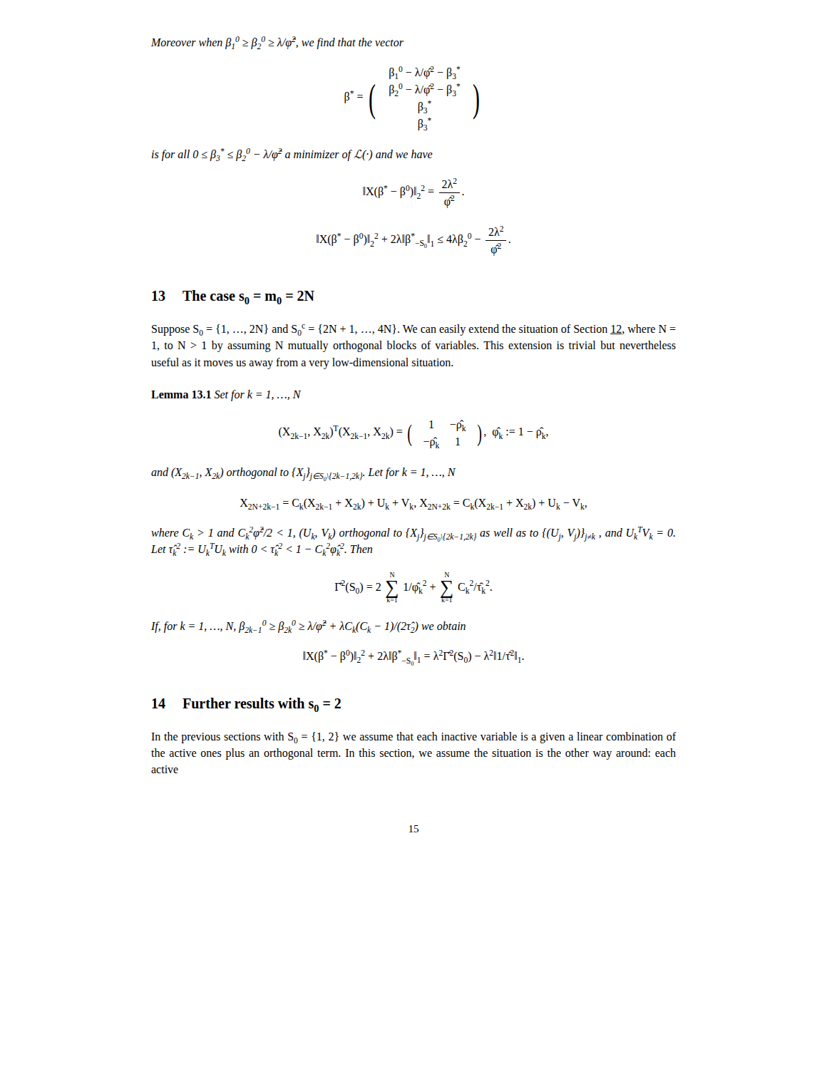Moreover when β10 ≥ β20 ≥ λ/φ̂2, we find that the vector
β* = (
| β 1 0 − λ/φ̂ 2 − β 3 * |
| β 2 0 − λ/φ̂ 2 − β 3 * |
| β 3 * |
| β 3 * |
)
is for all 0 ≤ β3* ≤ β20 − λ/φ̂2 a minimizer of ℒ(·) and we have
‖X(β* − β0)‖22 = 2λ2 φ̂2.
‖X(β* − β0)‖22 + 2λ‖β*−S0‖1 ≤ 4λβ20 − 2λ2 φ̂2.
13 The case s0 = m0 = 2N
Suppose S0 = {1, …, 2N} and S0c = {2N + 1, …, 4N}. We can easily extend the situation of Section 12, where N = 1, to N > 1 by assuming N mutually orthogonal blocks of variables. This extension is trivial but nevertheless useful as it moves us away from a very low-dimensional situation.
Lemma 13.1 Set for k = 1, …, N
(X2k−1, X2k)T(X2k−1, X2k) = (
| 1 | −ρ̂ k |
| −ρ̂ k | 1 |
), φ̂k := 1 − ρ̂k,
and (X2k−1, X2k) orthogonal to {Xj}j∈S0\{2k−1,2k}. Let for k = 1, …, N
X2N+2k−1 = Ck(X2k−1 + X2k) + Uk + Vk, X2N+2k = Ck(X2k−1 + X2k) + Uk − Vk,
where Ck > 1 and Ck2φ̂2/2 < 1, (Uk, Vk) orthogonal to {Xj}j∈S0\{2k−1,2k} as well as to {(Uj, Vj)}j≠k , and UkTVk = 0. Let τ̂k2 := UkTUk with 0 < τ̂k2 < 1 − Ck2φ̂k2. Then
Γ̂2(S0) = 2 N∑k=1 1/φ̂k2 + N∑k=1 Ck2/τ̂k2.
If, for k = 1, …, N, β2k−10 ≥ β2k0 ≥ λ/φ̂2 + λCk(Ck − 1)/(2τ̂2) we obtain
‖X(β* − β0)‖22 + 2λ‖β*−S0‖1 = λ2Γ̂2(S0) − λ2‖1/τ̂2‖1.
14 Further results with s0 = 2
In the previous sections with S0 = {1, 2} we assume that each inactive variable is a given a linear combination of the active ones plus an orthogonal term. In this section, we assume the situation is the other way around: each active
15